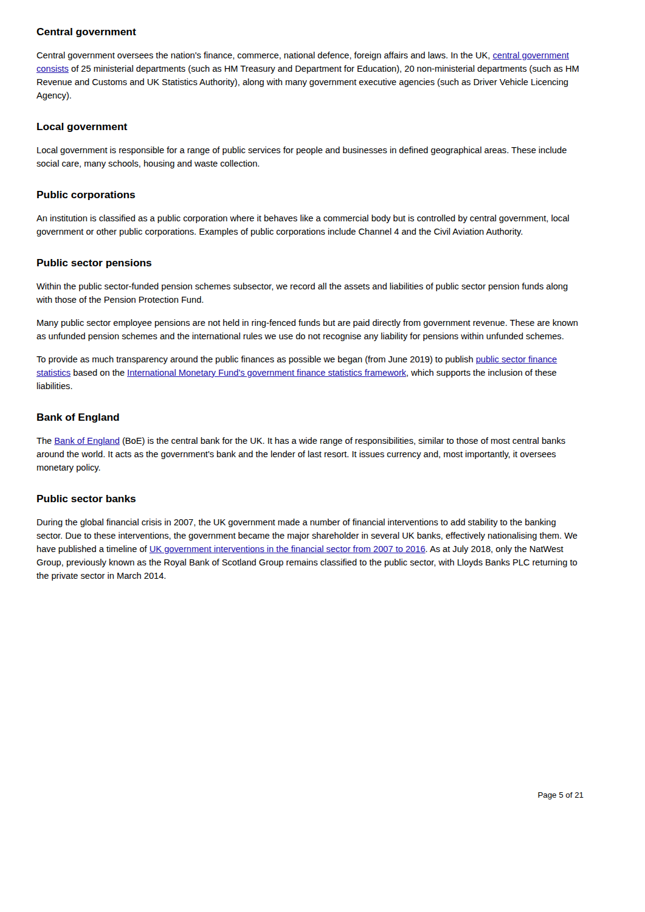Central government
Central government oversees the nation's finance, commerce, national defence, foreign affairs and laws. In the UK, central government consists of 25 ministerial departments (such as HM Treasury and Department for Education), 20 non-ministerial departments (such as HM Revenue and Customs and UK Statistics Authority), along with many government executive agencies (such as Driver Vehicle Licencing Agency).
Local government
Local government is responsible for a range of public services for people and businesses in defined geographical areas. These include social care, many schools, housing and waste collection.
Public corporations
An institution is classified as a public corporation where it behaves like a commercial body but is controlled by central government, local government or other public corporations. Examples of public corporations include Channel 4 and the Civil Aviation Authority.
Public sector pensions
Within the public sector-funded pension schemes subsector, we record all the assets and liabilities of public sector pension funds along with those of the Pension Protection Fund.
Many public sector employee pensions are not held in ring-fenced funds but are paid directly from government revenue. These are known as unfunded pension schemes and the international rules we use do not recognise any liability for pensions within unfunded schemes.
To provide as much transparency around the public finances as possible we began (from June 2019) to publish public sector finance statistics based on the International Monetary Fund's government finance statistics framework, which supports the inclusion of these liabilities.
Bank of England
The Bank of England (BoE) is the central bank for the UK. It has a wide range of responsibilities, similar to those of most central banks around the world. It acts as the government's bank and the lender of last resort. It issues currency and, most importantly, it oversees monetary policy.
Public sector banks
During the global financial crisis in 2007, the UK government made a number of financial interventions to add stability to the banking sector. Due to these interventions, the government became the major shareholder in several UK banks, effectively nationalising them. We have published a timeline of UK government interventions in the financial sector from 2007 to 2016. As at July 2018, only the NatWest Group, previously known as the Royal Bank of Scotland Group remains classified to the public sector, with Lloyds Banks PLC returning to the private sector in March 2014.
Page 5 of 21